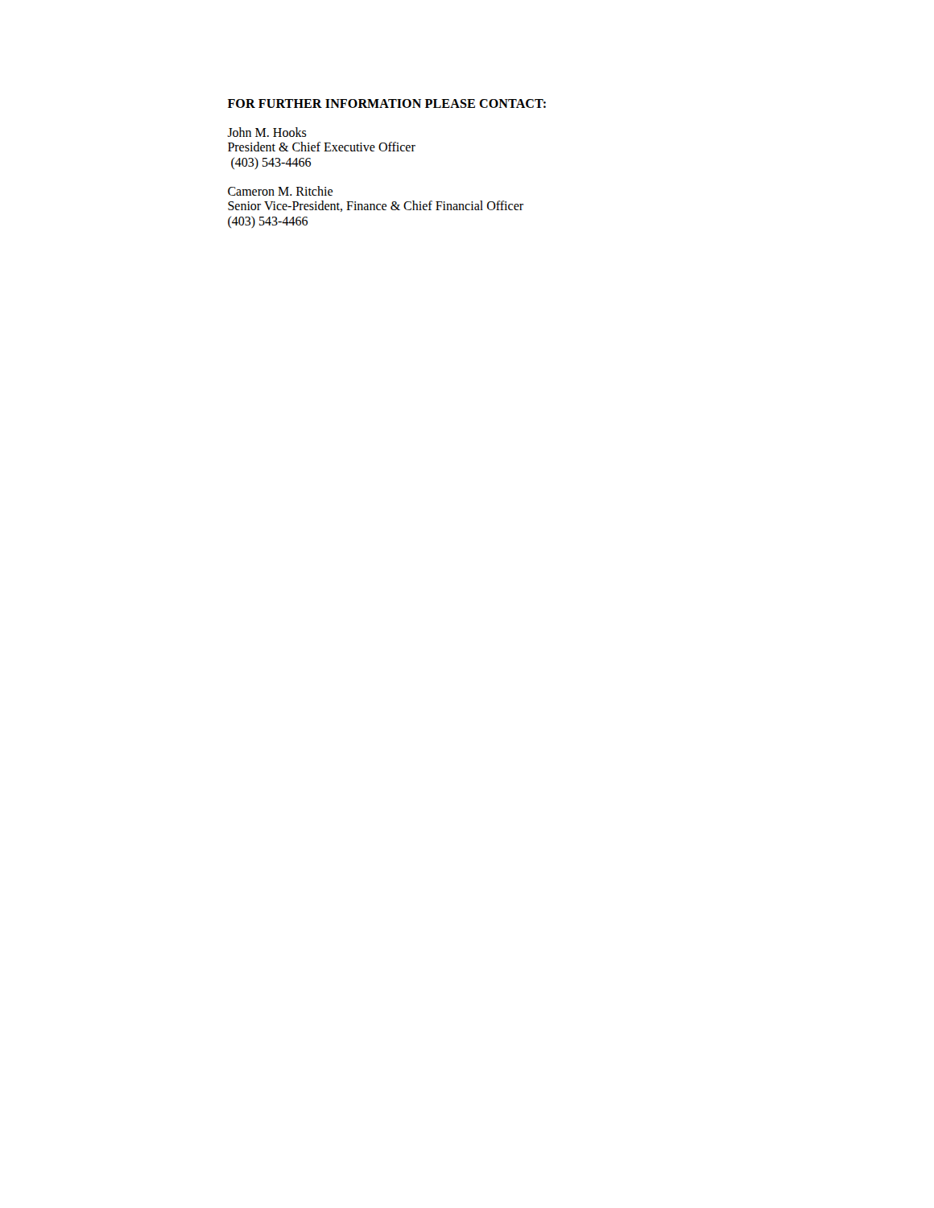FOR FURTHER INFORMATION PLEASE CONTACT:
John M. Hooks
President & Chief Executive Officer
(403) 543-4466
Cameron M. Ritchie
Senior Vice-President, Finance & Chief Financial Officer
(403) 543-4466